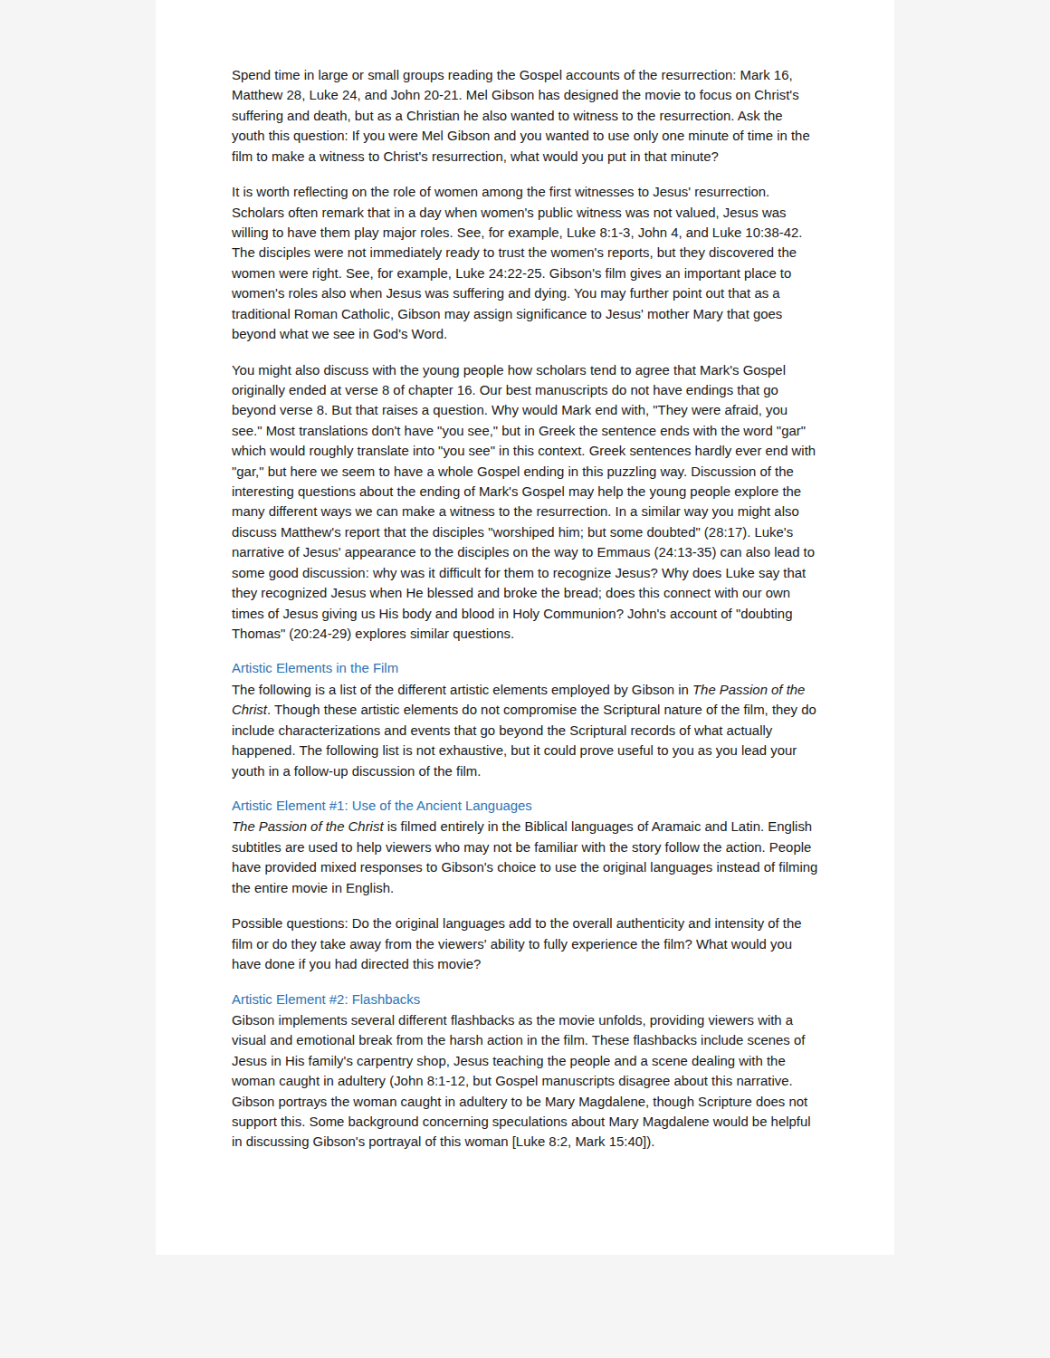Spend time in large or small groups reading the Gospel accounts of the resurrection: Mark 16, Matthew 28, Luke 24, and John 20-21. Mel Gibson has designed the movie to focus on Christ's suffering and death, but as a Christian he also wanted to witness to the resurrection. Ask the youth this question: If you were Mel Gibson and you wanted to use only one minute of time in the film to make a witness to Christ's resurrection, what would you put in that minute?
It is worth reflecting on the role of women among the first witnesses to Jesus' resurrection. Scholars often remark that in a day when women's public witness was not valued, Jesus was willing to have them play major roles. See, for example, Luke 8:1-3, John 4, and Luke 10:38-42. The disciples were not immediately ready to trust the women's reports, but they discovered the women were right. See, for example, Luke 24:22-25. Gibson's film gives an important place to women's roles also when Jesus was suffering and dying. You may further point out that as a traditional Roman Catholic, Gibson may assign significance to Jesus' mother Mary that goes beyond what we see in God's Word.
You might also discuss with the young people how scholars tend to agree that Mark's Gospel originally ended at verse 8 of chapter 16. Our best manuscripts do not have endings that go beyond verse 8. But that raises a question. Why would Mark end with, "They were afraid, you see." Most translations don't have "you see," but in Greek the sentence ends with the word "gar" which would roughly translate into "you see" in this context. Greek sentences hardly ever end with "gar," but here we seem to have a whole Gospel ending in this puzzling way. Discussion of the interesting questions about the ending of Mark's Gospel may help the young people explore the many different ways we can make a witness to the resurrection. In a similar way you might also discuss Matthew's report that the disciples "worshiped him; but some doubted" (28:17). Luke's narrative of Jesus' appearance to the disciples on the way to Emmaus (24:13-35) can also lead to some good discussion: why was it difficult for them to recognize Jesus? Why does Luke say that they recognized Jesus when He blessed and broke the bread; does this connect with our own times of Jesus giving us His body and blood in Holy Communion? John's account of "doubting Thomas" (20:24-29) explores similar questions.
Artistic Elements in the Film
The following is a list of the different artistic elements employed by Gibson in The Passion of the Christ. Though these artistic elements do not compromise the Scriptural nature of the film, they do include characterizations and events that go beyond the Scriptural records of what actually happened. The following list is not exhaustive, but it could prove useful to you as you lead your youth in a follow-up discussion of the film.
Artistic Element #1: Use of the Ancient Languages
The Passion of the Christ is filmed entirely in the Biblical languages of Aramaic and Latin. English subtitles are used to help viewers who may not be familiar with the story follow the action. People have provided mixed responses to Gibson's choice to use the original languages instead of filming the entire movie in English.
Possible questions: Do the original languages add to the overall authenticity and intensity of the film or do they take away from the viewers' ability to fully experience the film? What would you have done if you had directed this movie?
Artistic Element #2: Flashbacks
Gibson implements several different flashbacks as the movie unfolds, providing viewers with a visual and emotional break from the harsh action in the film. These flashbacks include scenes of Jesus in His family's carpentry shop, Jesus teaching the people and a scene dealing with the woman caught in adultery (John 8:1-12, but Gospel manuscripts disagree about this narrative. Gibson portrays the woman caught in adultery to be Mary Magdalene, though Scripture does not support this. Some background concerning speculations about Mary Magdalene would be helpful in discussing Gibson's portrayal of this woman [Luke 8:2, Mark 15:40]).